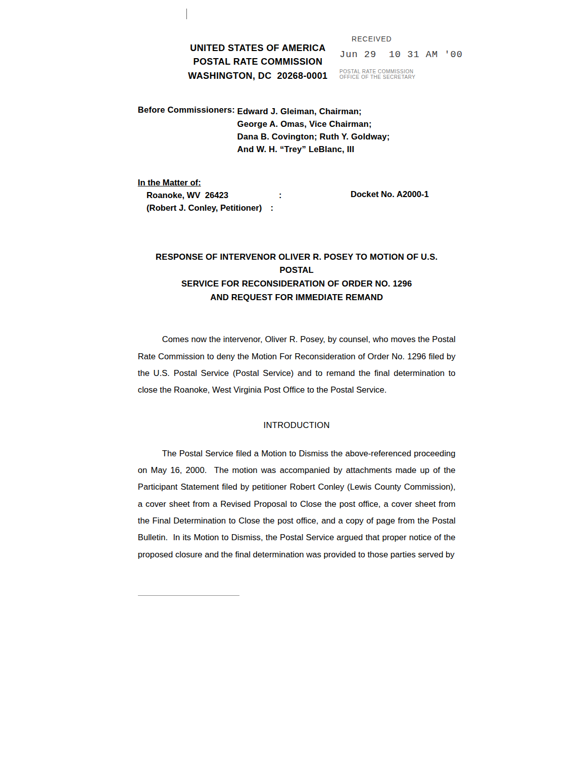RECEIVED
Jun 29 10 31 AM '00
POSTAL RATE COMMISSION
OFFICE OF THE SECRETARY
UNITED STATES OF AMERICA
POSTAL RATE COMMISSION
WASHINGTON, DC 20268-0001
Before Commissioners:
Edward J. Gleiman, Chairman;
George A. Omas, Vice Chairman;
Dana B. Covington; Ruth Y. Goldway;
And W. H. “Trey” LeBlanc, III
In the Matter of:
Roanoke, WV 26423:
(Robert J. Conley, Petitioner) :
Docket No. A2000-1
RESPONSE OF INTERVENOR OLIVER R. POSEY TO MOTION OF U.S. POSTAL
SERVICE FOR RECONSIDERATION OF ORDER NO. 1296
AND REQUEST FOR IMMEDIATE REMAND
Comes now the intervenor, Oliver R. Posey, by counsel, who moves the Postal Rate Commission to deny the Motion For Reconsideration of Order No. 1296 filed by the U.S. Postal Service (Postal Service) and to remand the final determination to close the Roanoke, West Virginia Post Office to the Postal Service.
INTRODUCTION
The Postal Service filed a Motion to Dismiss the above-referenced proceeding on May 16, 2000. The motion was accompanied by attachments made up of the Participant Statement filed by petitioner Robert Conley (Lewis County Commission), a cover sheet from a Revised Proposal to Close the post office, a cover sheet from the Final Determination to Close the post office, and a copy of page from the Postal Bulletin. In its Motion to Dismiss, the Postal Service argued that proper notice of the proposed closure and the final determination was provided to those parties served by